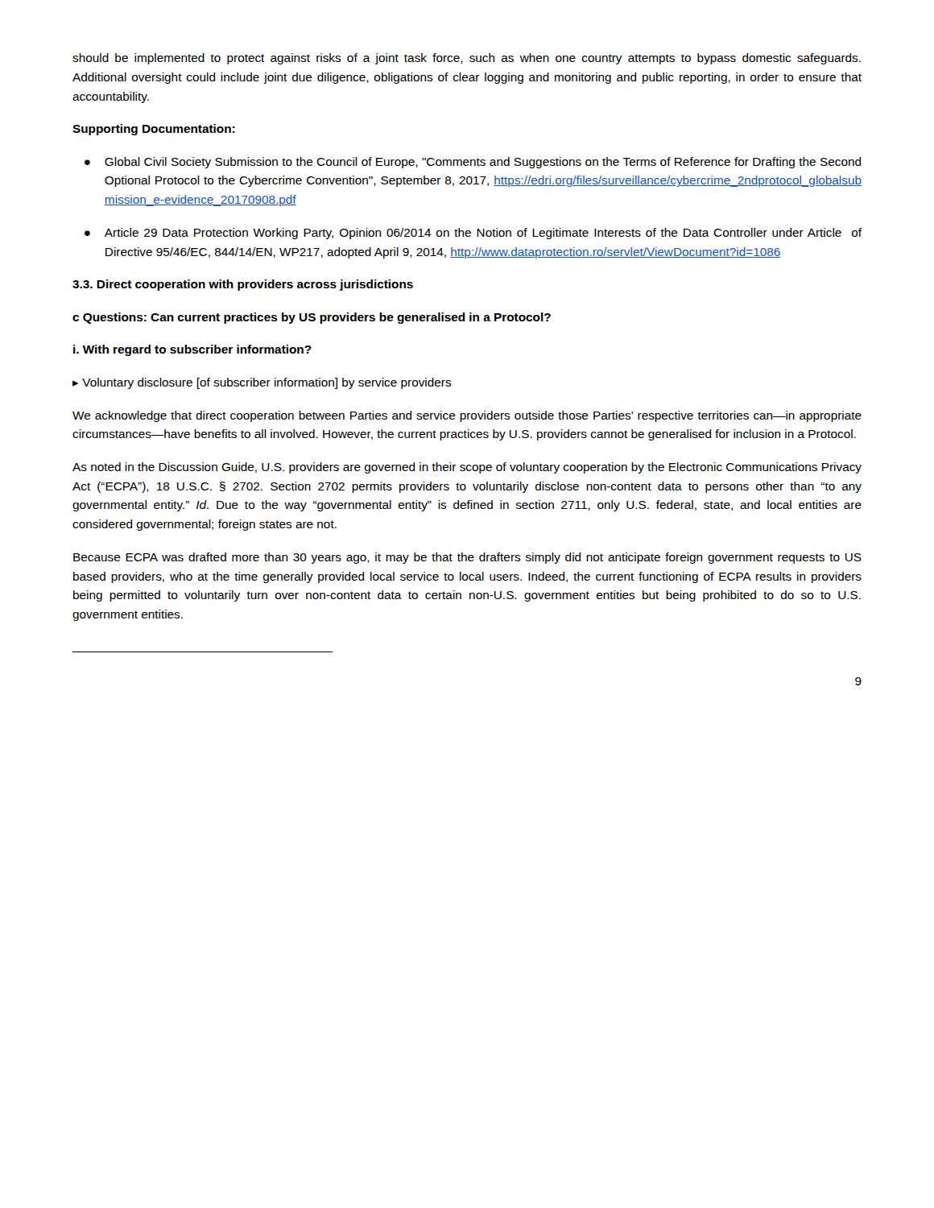should be implemented to protect against risks of a joint task force, such as when one country attempts to bypass domestic safeguards. Additional oversight could include joint due diligence, obligations of clear logging and monitoring and public reporting, in order to ensure that accountability.
Supporting Documentation:
Global Civil Society Submission to the Council of Europe, "Comments and Suggestions on the Terms of Reference for Drafting the Second Optional Protocol to the Cybercrime Convention", September 8, 2017, https://edri.org/files/surveillance/cybercrime_2ndprotocol_globalsubmission_e-evidence_20170908.pdf
Article 29 Data Protection Working Party, Opinion 06/2014 on the Notion of Legitimate Interests of the Data Controller under Article of Directive 95/46/EC, 844/14/EN, WP217, adopted April 9, 2014, http://www.dataprotection.ro/servlet/ViewDocument?id=1086
3.3. Direct cooperation with providers across jurisdictions
c Questions: Can current practices by US providers be generalised in a Protocol?
i. With regard to subscriber information?
▸ Voluntary disclosure [of subscriber information] by service providers
We acknowledge that direct cooperation between Parties and service providers outside those Parties’ respective territories can—in appropriate circumstances—have benefits to all involved. However, the current practices by U.S. providers cannot be generalised for inclusion in a Protocol.
As noted in the Discussion Guide, U.S. providers are governed in their scope of voluntary cooperation by the Electronic Communications Privacy Act (“ECPA”), 18 U.S.C. § 2702. Section 2702 permits providers to voluntarily disclose non-content data to persons other than “to any governmental entity.” Id. Due to the way “governmental entity” is defined in section 2711, only U.S. federal, state, and local entities are considered governmental; foreign states are not.
Because ECPA was drafted more than 30 years ago, it may be that the drafters simply did not anticipate foreign government requests to US based providers, who at the time generally provided local service to local users. Indeed, the current functioning of ECPA results in providers being permitted to voluntarily turn over non-content data to certain non-U.S. government entities but being prohibited to do so to U.S. government entities.
9